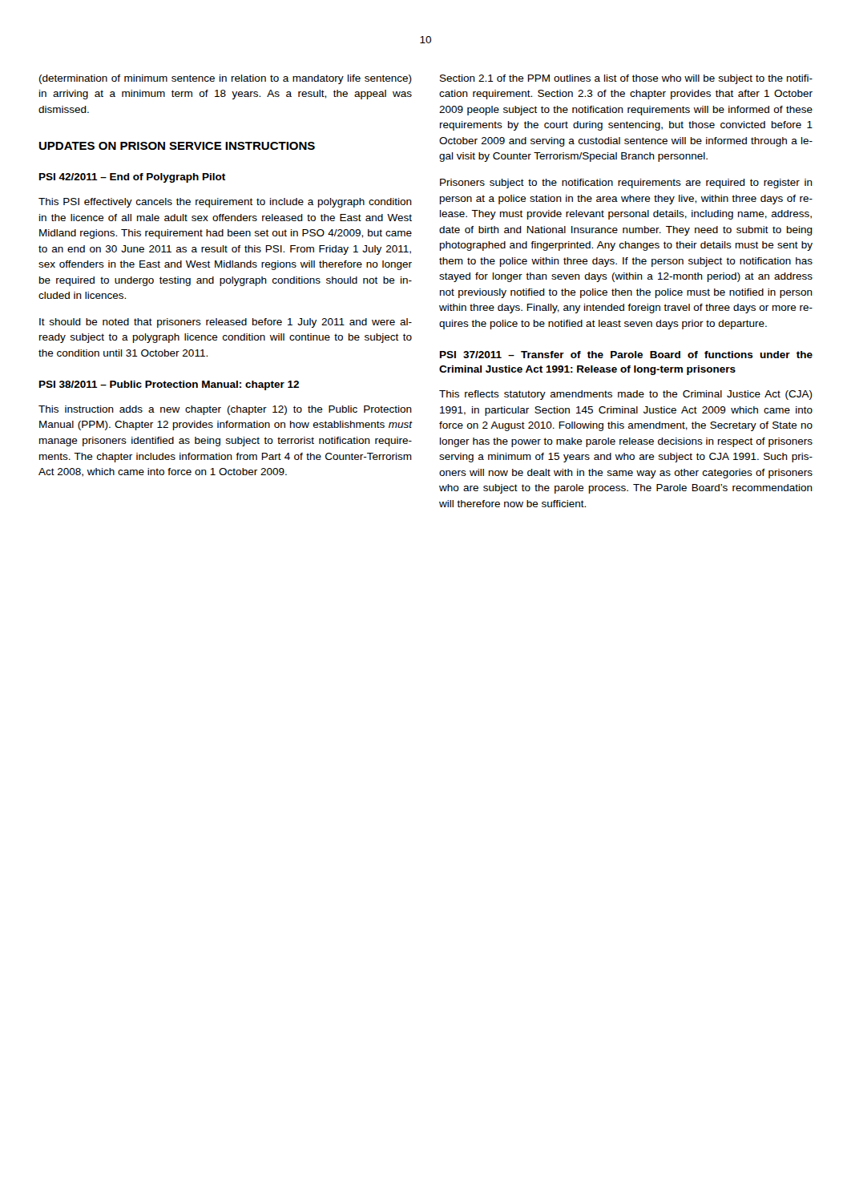10
(determination of minimum sentence in relation to a mandatory life sentence) in arriving at a minimum term of 18 years. As a result, the appeal was dismissed.
UPDATES ON PRISON SERVICE INSTRUCTIONS
PSI 42/2011 – End of Polygraph Pilot
This PSI effectively cancels the requirement to include a polygraph condition in the licence of all male adult sex offenders released to the East and West Midland regions. This requirement had been set out in PSO 4/2009, but came to an end on 30 June 2011 as a result of this PSI. From Friday 1 July 2011, sex offenders in the East and West Midlands regions will therefore no longer be required to undergo testing and polygraph conditions should not be included in licences.
It should be noted that prisoners released before 1 July 2011 and were already subject to a polygraph licence condition will continue to be subject to the condition until 31 October 2011.
PSI 38/2011 – Public Protection Manual: chapter 12
This instruction adds a new chapter (chapter 12) to the Public Protection Manual (PPM). Chapter 12 provides information on how establishments must manage prisoners identified as being subject to terrorist notification requirements. The chapter includes information from Part 4 of the Counter-Terrorism Act 2008, which came into force on 1 October 2009.
Section 2.1 of the PPM outlines a list of those who will be subject to the notification requirement. Section 2.3 of the chapter provides that after 1 October 2009 people subject to the notification requirements will be informed of these requirements by the court during sentencing, but those convicted before 1 October 2009 and serving a custodial sentence will be informed through a legal visit by Counter Terrorism/Special Branch personnel.
Prisoners subject to the notification requirements are required to register in person at a police station in the area where they live, within three days of release. They must provide relevant personal details, including name, address, date of birth and National Insurance number. They need to submit to being photographed and fingerprinted. Any changes to their details must be sent by them to the police within three days. If the person subject to notification has stayed for longer than seven days (within a 12-month period) at an address not previously notified to the police then the police must be notified in person within three days. Finally, any intended foreign travel of three days or more requires the police to be notified at least seven days prior to departure.
PSI 37/2011 – Transfer of the Parole Board of functions under the Criminal Justice Act 1991: Release of long-term prisoners
This reflects statutory amendments made to the Criminal Justice Act (CJA) 1991, in particular Section 145 Criminal Justice Act 2009 which came into force on 2 August 2010. Following this amendment, the Secretary of State no longer has the power to make parole release decisions in respect of prisoners serving a minimum of 15 years and who are subject to CJA 1991. Such prisoners will now be dealt with in the same way as other categories of prisoners who are subject to the parole process. The Parole Board’s recommendation will therefore now be sufficient.